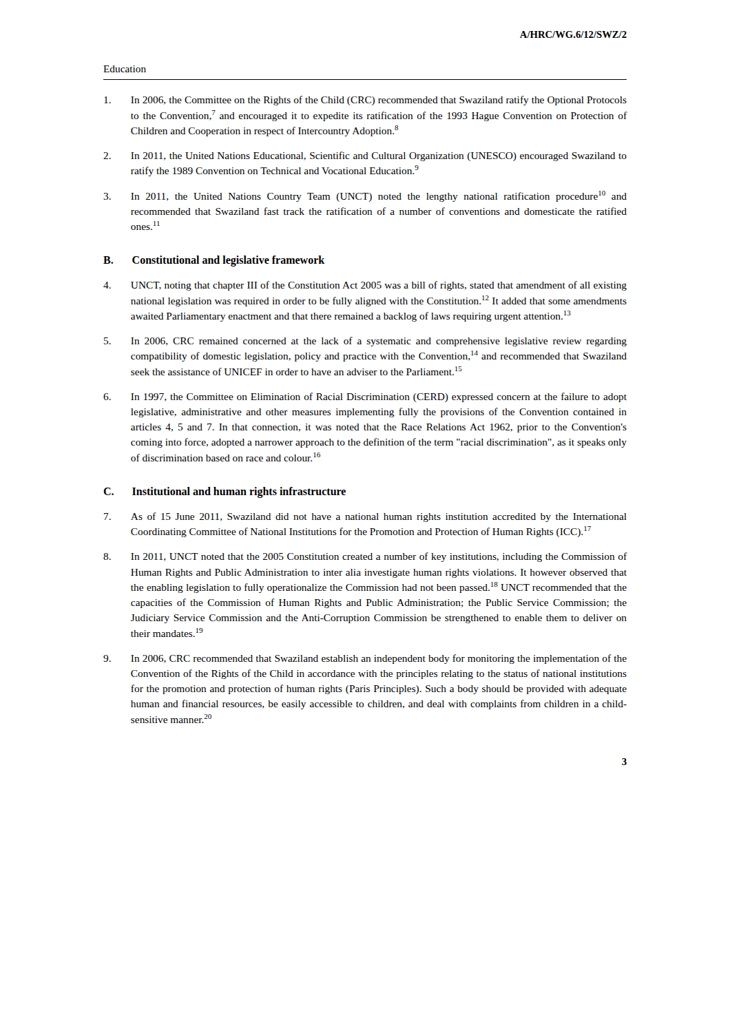A/HRC/WG.6/12/SWZ/2
Education
1.
In 2006, the Committee on the Rights of the Child (CRC) recommended that Swaziland ratify the Optional Protocols to the Convention,7 and encouraged it to expedite its ratification of the 1993 Hague Convention on Protection of Children and Cooperation in respect of Intercountry Adoption.8
2.
In 2011, the United Nations Educational, Scientific and Cultural Organization (UNESCO) encouraged Swaziland to ratify the 1989 Convention on Technical and Vocational Education.9
3.
In 2011, the United Nations Country Team (UNCT) noted the lengthy national ratification procedure10 and recommended that Swaziland fast track the ratification of a number of conventions and domesticate the ratified ones.11
B. Constitutional and legislative framework
4.
UNCT, noting that chapter III of the Constitution Act 2005 was a bill of rights, stated that amendment of all existing national legislation was required in order to be fully aligned with the Constitution.12 It added that some amendments awaited Parliamentary enactment and that there remained a backlog of laws requiring urgent attention.13
5.
In 2006, CRC remained concerned at the lack of a systematic and comprehensive legislative review regarding compatibility of domestic legislation, policy and practice with the Convention,14 and recommended that Swaziland seek the assistance of UNICEF in order to have an adviser to the Parliament.15
6.
In 1997, the Committee on Elimination of Racial Discrimination (CERD) expressed concern at the failure to adopt legislative, administrative and other measures implementing fully the provisions of the Convention contained in articles 4, 5 and 7. In that connection, it was noted that the Race Relations Act 1962, prior to the Convention's coming into force, adopted a narrower approach to the definition of the term "racial discrimination", as it speaks only of discrimination based on race and colour.16
C. Institutional and human rights infrastructure
7.
As of 15 June 2011, Swaziland did not have a national human rights institution accredited by the International Coordinating Committee of National Institutions for the Promotion and Protection of Human Rights (ICC).17
8.
In 2011, UNCT noted that the 2005 Constitution created a number of key institutions, including the Commission of Human Rights and Public Administration to inter alia investigate human rights violations. It however observed that the enabling legislation to fully operationalize the Commission had not been passed.18 UNCT recommended that the capacities of the Commission of Human Rights and Public Administration; the Public Service Commission; the Judiciary Service Commission and the Anti-Corruption Commission be strengthened to enable them to deliver on their mandates.19
9.
In 2006, CRC recommended that Swaziland establish an independent body for monitoring the implementation of the Convention of the Rights of the Child in accordance with the principles relating to the status of national institutions for the promotion and protection of human rights (Paris Principles). Such a body should be provided with adequate human and financial resources, be easily accessible to children, and deal with complaints from children in a child-sensitive manner.20
3